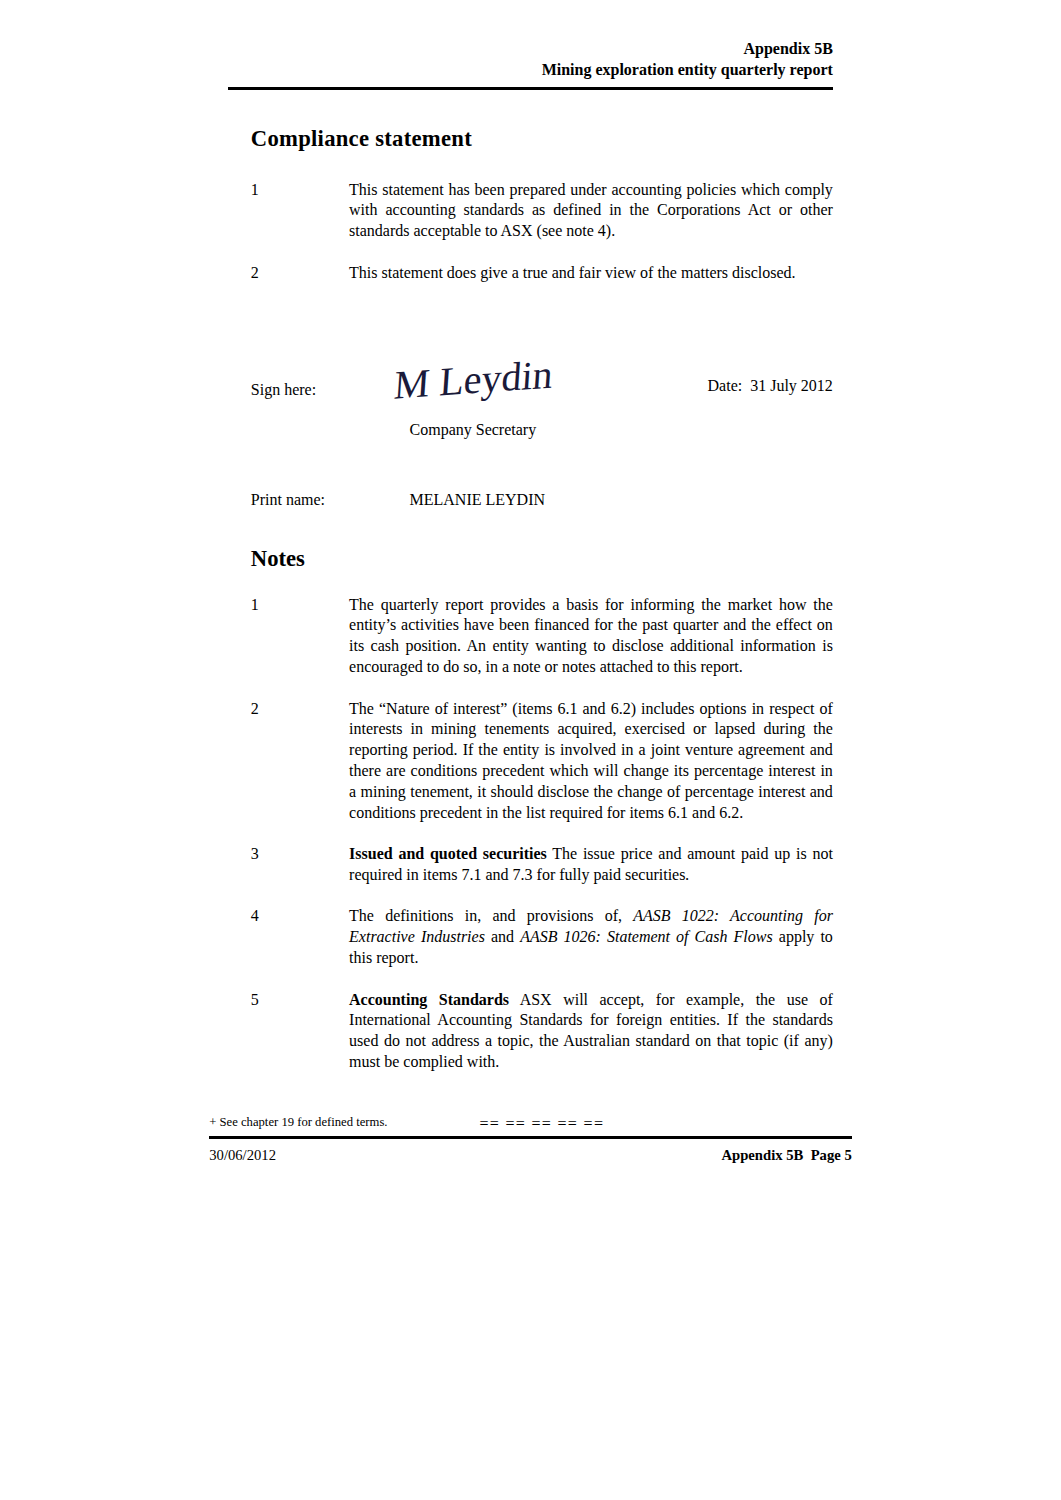Appendix 5B
Mining exploration entity quarterly report
Compliance statement
1
This statement has been prepared under accounting policies which comply with accounting standards as defined in the Corporations Act or other standards acceptable to ASX (see note 4).
2
This statement does give a true and fair view of the matters disclosed.
Sign here:
M Leydin
Date: 31 July 2012
Company Secretary
Print name:
MELANIE LEYDIN
Notes
1
The quarterly report provides a basis for informing the market how the entity’s activities have been financed for the past quarter and the effect on its cash position. An entity wanting to disclose additional information is encouraged to do so, in a note or notes attached to this report.
2
The “Nature of interest” (items 6.1 and 6.2) includes options in respect of interests in mining tenements acquired, exercised or lapsed during the reporting period. If the entity is involved in a joint venture agreement and there are conditions precedent which will change its percentage interest in a mining tenement, it should disclose the change of percentage interest and conditions precedent in the list required for items 6.1 and 6.2.
3
Issued and quoted securities The issue price and amount paid up is not required in items 7.1 and 7.3 for fully paid securities.
4
The definitions in, and provisions of, AASB 1022: Accounting for Extractive Industries and AASB 1026: Statement of Cash Flows apply to this report.
5
Accounting Standards ASX will accept, for example, the use of International Accounting Standards for foreign entities. If the standards used do not address a topic, the Australian standard on that topic (if any) must be complied with.
== == == == ==
+ See chapter 19 for defined terms.
30/06/2012
Appendix 5B Page 5